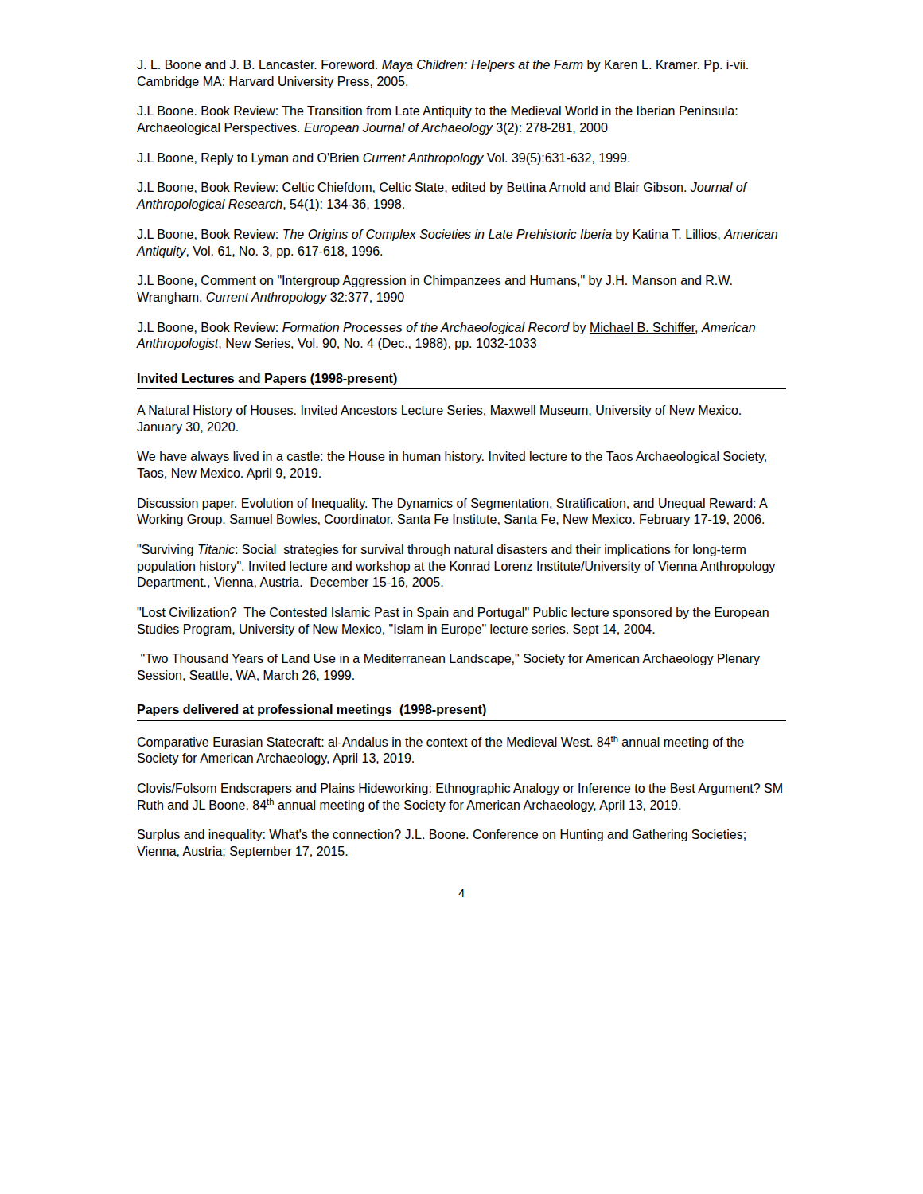J. L. Boone and J. B. Lancaster. Foreword. Maya Children: Helpers at the Farm by Karen L. Kramer. Pp. i-vii. Cambridge MA: Harvard University Press, 2005.
J.L Boone. Book Review: The Transition from Late Antiquity to the Medieval World in the Iberian Peninsula: Archaeological Perspectives. European Journal of Archaeology 3(2): 278-281, 2000
J.L Boone, Reply to Lyman and O'Brien Current Anthropology Vol. 39(5):631-632, 1999.
J.L Boone, Book Review: Celtic Chiefdom, Celtic State, edited by Bettina Arnold and Blair Gibson. Journal of Anthropological Research, 54(1): 134-36, 1998.
J.L Boone, Book Review: The Origins of Complex Societies in Late Prehistoric Iberia by Katina T. Lillios, American Antiquity, Vol. 61, No. 3, pp. 617-618, 1996.
J.L Boone, Comment on "Intergroup Aggression in Chimpanzees and Humans," by J.H. Manson and R.W. Wrangham. Current Anthropology 32:377, 1990
J.L Boone, Book Review: Formation Processes of the Archaeological Record by Michael B. Schiffer, American Anthropologist, New Series, Vol. 90, No. 4 (Dec., 1988), pp. 1032-1033
Invited Lectures and Papers (1998-present)
A Natural History of Houses. Invited Ancestors Lecture Series, Maxwell Museum, University of New Mexico. January 30, 2020.
We have always lived in a castle: the House in human history. Invited lecture to the Taos Archaeological Society, Taos, New Mexico. April 9, 2019.
Discussion paper. Evolution of Inequality. The Dynamics of Segmentation, Stratification, and Unequal Reward: A Working Group. Samuel Bowles, Coordinator. Santa Fe Institute, Santa Fe, New Mexico. February 17-19, 2006.
"Surviving Titanic: Social strategies for survival through natural disasters and their implications for long-term population history". Invited lecture and workshop at the Konrad Lorenz Institute/University of Vienna Anthropology Department., Vienna, Austria. December 15-16, 2005.
"Lost Civilization? The Contested Islamic Past in Spain and Portugal" Public lecture sponsored by the European Studies Program, University of New Mexico, "Islam in Europe" lecture series. Sept 14, 2004.
"Two Thousand Years of Land Use in a Mediterranean Landscape," Society for American Archaeology Plenary Session, Seattle, WA, March 26, 1999.
Papers delivered at professional meetings (1998-present)
Comparative Eurasian Statecraft: al-Andalus in the context of the Medieval West. 84th annual meeting of the Society for American Archaeology, April 13, 2019.
Clovis/Folsom Endscrapers and Plains Hideworking: Ethnographic Analogy or Inference to the Best Argument? SM Ruth and JL Boone. 84th annual meeting of the Society for American Archaeology, April 13, 2019.
Surplus and inequality: What's the connection? J.L. Boone. Conference on Hunting and Gathering Societies; Vienna, Austria; September 17, 2015.
4